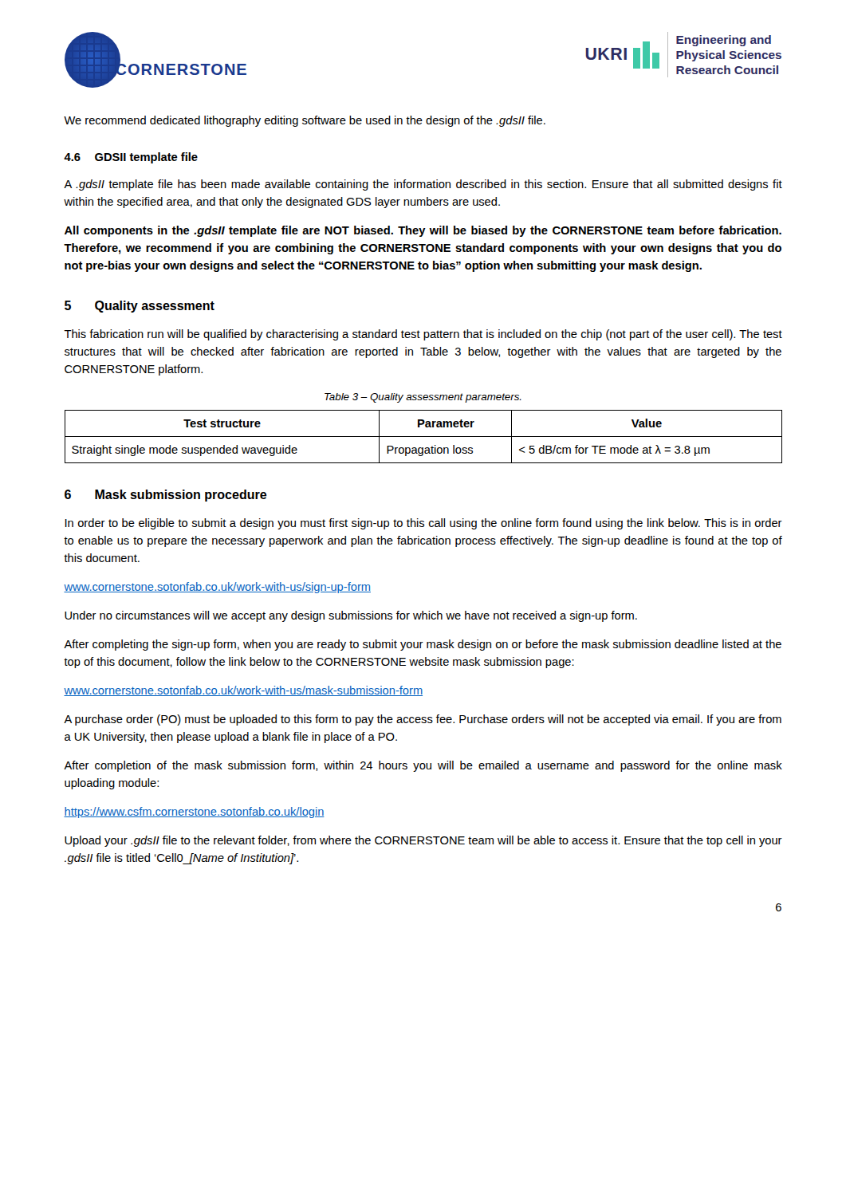CORNERSTONE
UKRI
Engineering and
Physical Sciences
Research Council
We recommend dedicated lithography editing software be used in the design of the .gdsII file.
4.6 GDSII template file
A .gdsII template file has been made available containing the information described in this section. Ensure that all submitted designs fit within the specified area, and that only the designated GDS layer numbers are used.
All components in the .gdsII template file are NOT biased. They will be biased by the CORNERSTONE team before fabrication. Therefore, we recommend if you are combining the CORNERSTONE standard components with your own designs that you do not pre-bias your own designs and select the “CORNERSTONE to bias” option when submitting your mask design.
5 Quality assessment
This fabrication run will be qualified by characterising a standard test pattern that is included on the chip (not part of the user cell). The test structures that will be checked after fabrication are reported in Table 3 below, together with the values that are targeted by the CORNERSTONE platform.
Table 3 – Quality assessment parameters.
| Test structure | Parameter | Value |
| --- | --- | --- |
| Straight single mode suspended waveguide | Propagation loss | < 5 dB/cm for TE mode at λ = 3.8 µm |
6 Mask submission procedure
In order to be eligible to submit a design you must first sign-up to this call using the online form found using the link below. This is in order to enable us to prepare the necessary paperwork and plan the fabrication process effectively. The sign-up deadline is found at the top of this document.
www.cornerstone.sotonfab.co.uk/work-with-us/sign-up-form
Under no circumstances will we accept any design submissions for which we have not received a sign-up form.
After completing the sign-up form, when you are ready to submit your mask design on or before the mask submission deadline listed at the top of this document, follow the link below to the CORNERSTONE website mask submission page:
www.cornerstone.sotonfab.co.uk/work-with-us/mask-submission-form
A purchase order (PO) must be uploaded to this form to pay the access fee. Purchase orders will not be accepted via email. If you are from a UK University, then please upload a blank file in place of a PO.
After completion of the mask submission form, within 24 hours you will be emailed a username and password for the online mask uploading module:
https://www.csfm.cornerstone.sotonfab.co.uk/login
Upload your .gdsII file to the relevant folder, from where the CORNERSTONE team will be able to access it. Ensure that the top cell in your .gdsII file is titled ‘Cell0_[Name of Institution]’.
6